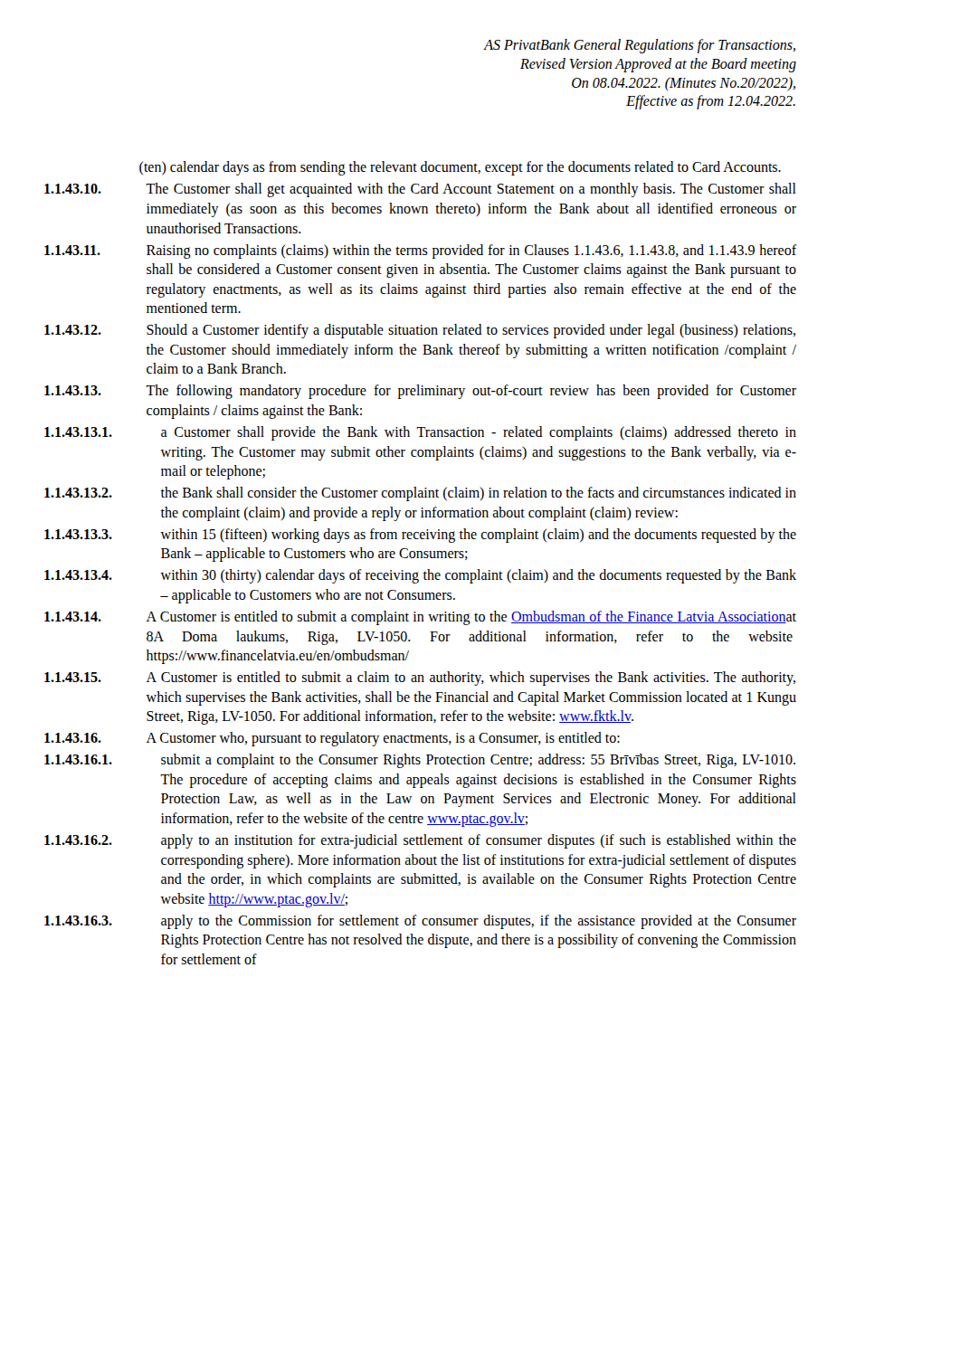AS PrivatBank General Regulations for Transactions,
Revised Version Approved at the Board meeting
On 08.04.2022. (Minutes No.20/2022),
Effective as from 12.04.2022.
(ten) calendar days as from sending the relevant document, except for the documents related to Card Accounts.
1.1.43.10.
The Customer shall get acquainted with the Card Account Statement on a monthly basis. The Customer shall immediately (as soon as this becomes known thereto) inform the Bank about all identified erroneous or unauthorised Transactions.
1.1.43.11.
Raising no complaints (claims) within the terms provided for in Clauses 1.1.43.6, 1.1.43.8, and 1.1.43.9 hereof shall be considered a Customer consent given in absentia. The Customer claims against the Bank pursuant to regulatory enactments, as well as its claims against third parties also remain effective at the end of the mentioned term.
1.1.43.12.
Should a Customer identify a disputable situation related to services provided under legal (business) relations, the Customer should immediately inform the Bank thereof by submitting a written notification /complaint / claim to a Bank Branch.
1.1.43.13.
The following mandatory procedure for preliminary out-of-court review has been provided for Customer complaints / claims against the Bank:
1.1.43.13.1.
a Customer shall provide the Bank with Transaction - related complaints (claims) addressed thereto in writing. The Customer may submit other complaints (claims) and suggestions to the Bank verbally, via e-mail or telephone;
1.1.43.13.2.
the Bank shall consider the Customer complaint (claim) in relation to the facts and circumstances indicated in the complaint (claim) and provide a reply or information about complaint (claim) review:
1.1.43.13.3.
within 15 (fifteen) working days as from receiving the complaint (claim) and the documents requested by the Bank – applicable to Customers who are Consumers;
1.1.43.13.4.
within 30 (thirty) calendar days of receiving the complaint (claim) and the documents requested by the Bank – applicable to Customers who are not Consumers.
1.1.43.14.
A Customer is entitled to submit a complaint in writing to the Ombudsman of the Finance Latvia Associationat 8A Doma laukums, Riga, LV-1050. For additional information, refer to the website https://www.financelatvia.eu/en/ombudsman/
1.1.43.15.
A Customer is entitled to submit a claim to an authority, which supervises the Bank activities. The authority, which supervises the Bank activities, shall be the Financial and Capital Market Commission located at 1 Kungu Street, Riga, LV-1050. For additional information, refer to the website: www.fktk.lv.
1.1.43.16.
A Customer who, pursuant to regulatory enactments, is a Consumer, is entitled to:
1.1.43.16.1.
submit a complaint to the Consumer Rights Protection Centre; address: 55 Brīvības Street, Riga, LV-1010. The procedure of accepting claims and appeals against decisions is established in the Consumer Rights Protection Law, as well as in the Law on Payment Services and Electronic Money. For additional information, refer to the website of the centre www.ptac.gov.lv;
1.1.43.16.2.
apply to an institution for extra-judicial settlement of consumer disputes (if such is established within the corresponding sphere). More information about the list of institutions for extra-judicial settlement of disputes and the order, in which complaints are submitted, is available on the Consumer Rights Protection Centre website http://www.ptac.gov.lv/;
1.1.43.16.3.
apply to the Commission for settlement of consumer disputes, if the assistance provided at the Consumer Rights Protection Centre has not resolved the dispute, and there is a possibility of convening the Commission for settlement of